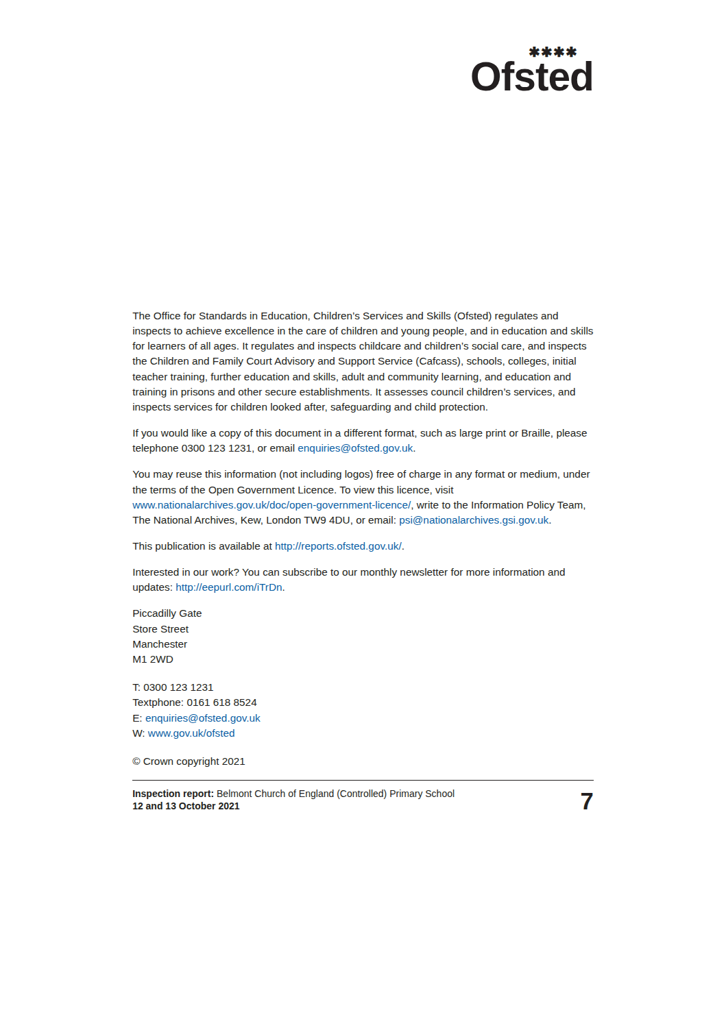✱✱✱✱
Ofsted
The Office for Standards in Education, Children’s Services and Skills (Ofsted) regulates and inspects to achieve excellence in the care of children and young people, and in education and skills for learners of all ages. It regulates and inspects childcare and children’s social care, and inspects the Children and Family Court Advisory and Support Service (Cafcass), schools, colleges, initial teacher training, further education and skills, adult and community learning, and education and training in prisons and other secure establishments. It assesses council children’s services, and inspects services for children looked after, safeguarding and child protection.
If you would like a copy of this document in a different format, such as large print or Braille, please telephone 0300 123 1231, or email enquiries@ofsted.gov.uk.
You may reuse this information (not including logos) free of charge in any format or medium, under the terms of the Open Government Licence. To view this licence, visit www.nationalarchives.gov.uk/doc/open-government-licence/, write to the Information Policy Team, The National Archives, Kew, London TW9 4DU, or email: psi@nationalarchives.gsi.gov.uk.
This publication is available at http://reports.ofsted.gov.uk/.
Interested in our work? You can subscribe to our monthly newsletter for more information and updates: http://eepurl.com/iTrDn.
Piccadilly Gate
Store Street
Manchester
M1 2WD
T: 0300 123 1231
Textphone: 0161 618 8524
E: enquiries@ofsted.gov.uk
W: www.gov.uk/ofsted
© Crown copyright 2021
Inspection report: Belmont Church of England (Controlled) Primary School
12 and 13 October 2021
7